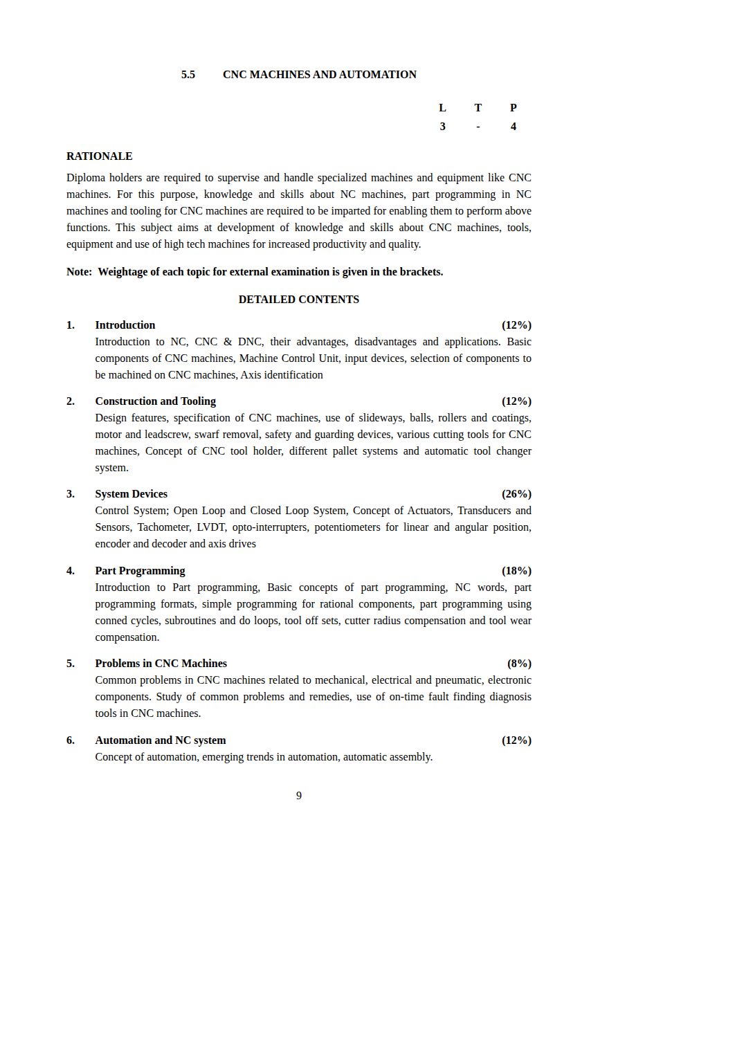5.5 CNC MACHINES AND AUTOMATION
LTP
3-4
RATIONALE
Diploma holders are required to supervise and handle specialized machines and equipment like CNC machines. For this purpose, knowledge and skills about NC machines, part programming in NC machines and tooling for CNC machines are required to be imparted for enabling them to perform above functions. This subject aims at development of knowledge and skills about CNC machines, tools, equipment and use of high tech machines for increased productivity and quality.
Note: Weightage of each topic for external examination is given in the brackets.
DETAILED CONTENTS
1. Introduction(12%)
Introduction to NC, CNC & DNC, their advantages, disadvantages and applications. Basic components of CNC machines, Machine Control Unit, input devices, selection of components to be machined on CNC machines, Axis identification
2. Construction and Tooling(12%)
Design features, specification of CNC machines, use of slideways, balls, rollers and coatings, motor and leadscrew, swarf removal, safety and guarding devices, various cutting tools for CNC machines, Concept of CNC tool holder, different pallet systems and automatic tool changer system.
3. System Devices(26%)
Control System; Open Loop and Closed Loop System, Concept of Actuators, Transducers and Sensors, Tachometer, LVDT, opto-interrupters, potentiometers for linear and angular position, encoder and decoder and axis drives
4. Part Programming(18%)
Introduction to Part programming, Basic concepts of part programming, NC words, part programming formats, simple programming for rational components, part programming using conned cycles, subroutines and do loops, tool off sets, cutter radius compensation and tool wear compensation.
5. Problems in CNC Machines(8%)
Common problems in CNC machines related to mechanical, electrical and pneumatic, electronic components. Study of common problems and remedies, use of on-time fault finding diagnosis tools in CNC machines.
6. Automation and NC system(12%)
Concept of automation, emerging trends in automation, automatic assembly.
9